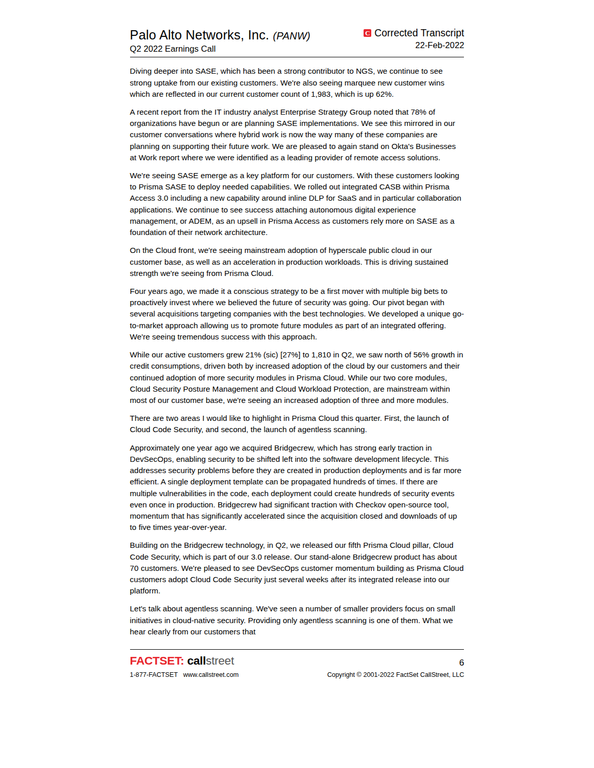Palo Alto Networks, Inc. (PANW)
Q2 2022 Earnings Call
C Corrected Transcript
22-Feb-2022
Diving deeper into SASE, which has been a strong contributor to NGS, we continue to see strong uptake from our existing customers. We're also seeing marquee new customer wins which are reflected in our current customer count of 1,983, which is up 62%.
A recent report from the IT industry analyst Enterprise Strategy Group noted that 78% of organizations have begun or are planning SASE implementations. We see this mirrored in our customer conversations where hybrid work is now the way many of these companies are planning on supporting their future work. We are pleased to again stand on Okta's Businesses at Work report where we were identified as a leading provider of remote access solutions.
We're seeing SASE emerge as a key platform for our customers. With these customers looking to Prisma SASE to deploy needed capabilities. We rolled out integrated CASB within Prisma Access 3.0 including a new capability around inline DLP for SaaS and in particular collaboration applications. We continue to see success attaching autonomous digital experience management, or ADEM, as an upsell in Prisma Access as customers rely more on SASE as a foundation of their network architecture.
On the Cloud front, we're seeing mainstream adoption of hyperscale public cloud in our customer base, as well as an acceleration in production workloads. This is driving sustained strength we're seeing from Prisma Cloud.
Four years ago, we made it a conscious strategy to be a first mover with multiple big bets to proactively invest where we believed the future of security was going. Our pivot began with several acquisitions targeting companies with the best technologies. We developed a unique go-to-market approach allowing us to promote future modules as part of an integrated offering. We're seeing tremendous success with this approach.
While our active customers grew 21% (sic) [27%] to 1,810 in Q2, we saw north of 56% growth in credit consumptions, driven both by increased adoption of the cloud by our customers and their continued adoption of more security modules in Prisma Cloud. While our two core modules, Cloud Security Posture Management and Cloud Workload Protection, are mainstream within most of our customer base, we're seeing an increased adoption of three and more modules.
There are two areas I would like to highlight in Prisma Cloud this quarter. First, the launch of Cloud Code Security, and second, the launch of agentless scanning.
Approximately one year ago we acquired Bridgecrew, which has strong early traction in DevSecOps, enabling security to be shifted left into the software development lifecycle. This addresses security problems before they are created in production deployments and is far more efficient. A single deployment template can be propagated hundreds of times. If there are multiple vulnerabilities in the code, each deployment could create hundreds of security events even once in production. Bridgecrew had significant traction with Checkov open-source tool, momentum that has significantly accelerated since the acquisition closed and downloads of up to five times year-over-year.
Building on the Bridgecrew technology, in Q2, we released our fifth Prisma Cloud pillar, Cloud Code Security, which is part of our 3.0 release. Our stand-alone Bridgecrew product has about 70 customers. We're pleased to see DevSecOps customer momentum building as Prisma Cloud customers adopt Cloud Code Security just several weeks after its integrated release into our platform.
Let's talk about agentless scanning. We've seen a number of smaller providers focus on small initiatives in cloud-native security. Providing only agentless scanning is one of them. What we hear clearly from our customers that
FACTSET: call street
6
1-877-FACTSET www.callstreet.com
Copyright © 2001-2022 FactSet CallStreet, LLC